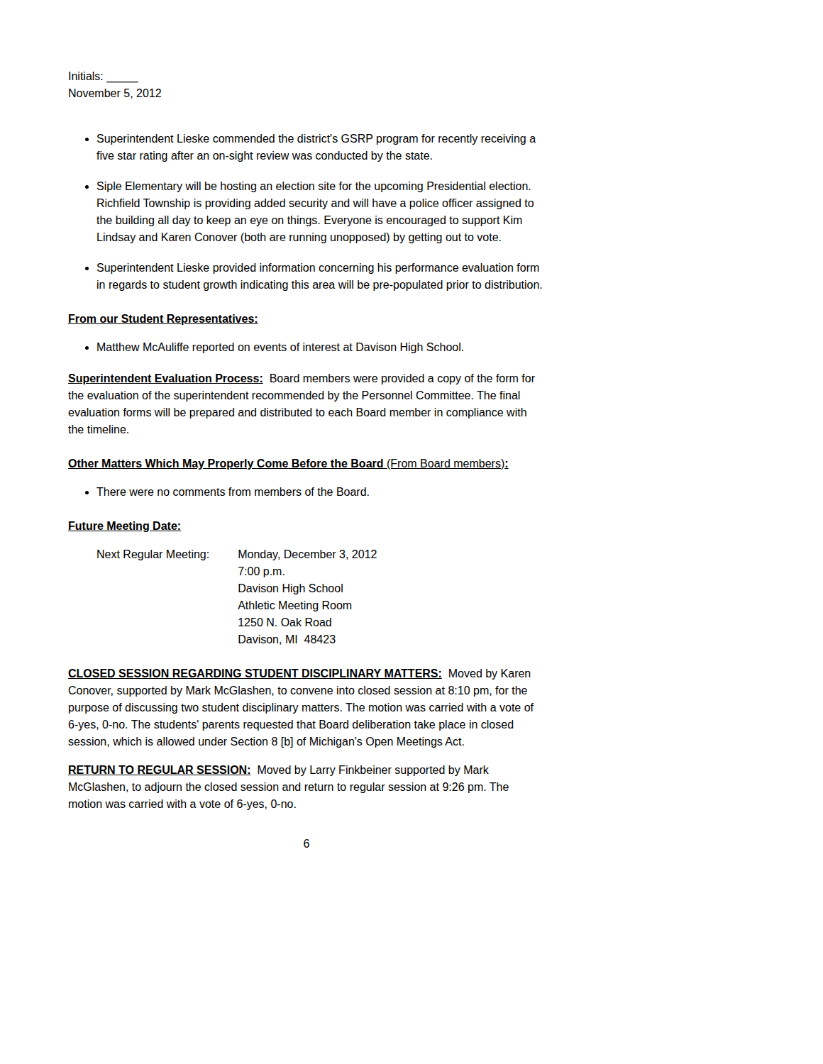Initials: _____
November 5, 2012
Superintendent Lieske commended the district's GSRP program for recently receiving a five star rating after an on-sight review was conducted by the state.
Siple Elementary will be hosting an election site for the upcoming Presidential election. Richfield Township is providing added security and will have a police officer assigned to the building all day to keep an eye on things. Everyone is encouraged to support Kim Lindsay and Karen Conover (both are running unopposed) by getting out to vote.
Superintendent Lieske provided information concerning his performance evaluation form in regards to student growth indicating this area will be pre-populated prior to distribution.
From our Student Representatives:
Matthew McAuliffe reported on events of interest at Davison High School.
Superintendent Evaluation Process: Board members were provided a copy of the form for the evaluation of the superintendent recommended by the Personnel Committee. The final evaluation forms will be prepared and distributed to each Board member in compliance with the timeline.
Other Matters Which May Properly Come Before the Board (From Board members):
There were no comments from members of the Board.
Future Meeting Date:
| Next Regular Meeting: | Monday, December 3, 2012 7:00 p.m. Davison High School Athletic Meeting Room 1250 N. Oak Road Davison, MI 48423 |
CLOSED SESSION REGARDING STUDENT DISCIPLINARY MATTERS: Moved by Karen Conover, supported by Mark McGlashen, to convene into closed session at 8:10 pm, for the purpose of discussing two student disciplinary matters. The motion was carried with a vote of 6-yes, 0-no. The students' parents requested that Board deliberation take place in closed session, which is allowed under Section 8 [b] of Michigan's Open Meetings Act.
RETURN TO REGULAR SESSION: Moved by Larry Finkbeiner supported by Mark McGlashen, to adjourn the closed session and return to regular session at 9:26 pm. The motion was carried with a vote of 6-yes, 0-no.
6